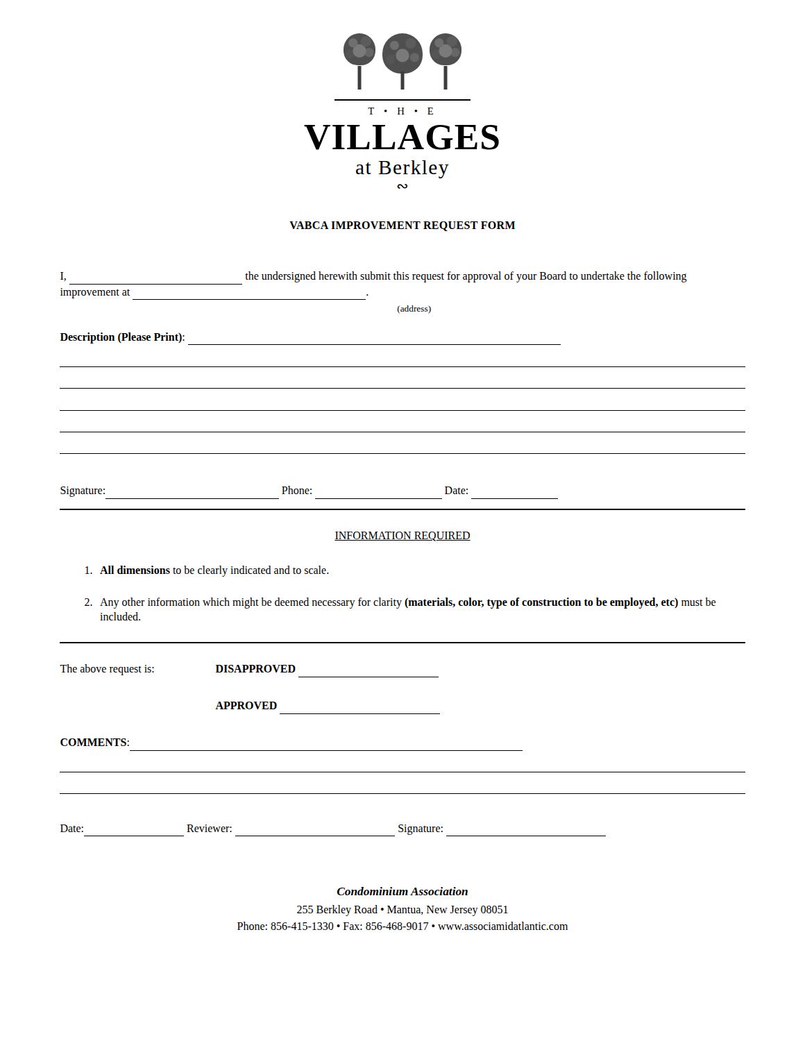T • H • E
VILLAGES
at Berkley
∾
VABCA IMPROVEMENT REQUEST FORM
I, the undersigned herewith submit this request for approval of your Board to undertake the following improvement at .
(address)
Description (Please Print):
Signature: Phone: Date:
INFORMATION REQUIRED
All dimensions to be clearly indicated and to scale.
Any other information which might be deemed necessary for clarity (materials, color, type of construction to be employed, etc) must be included.
The above request is: DISAPPROVED
APPROVED
COMMENTS:
Date: Reviewer: Signature:
Condominium Association
255 Berkley Road • Mantua, New Jersey 08051
Phone: 856-415-1330 • Fax: 856-468-9017 • www.associamidatlantic.com